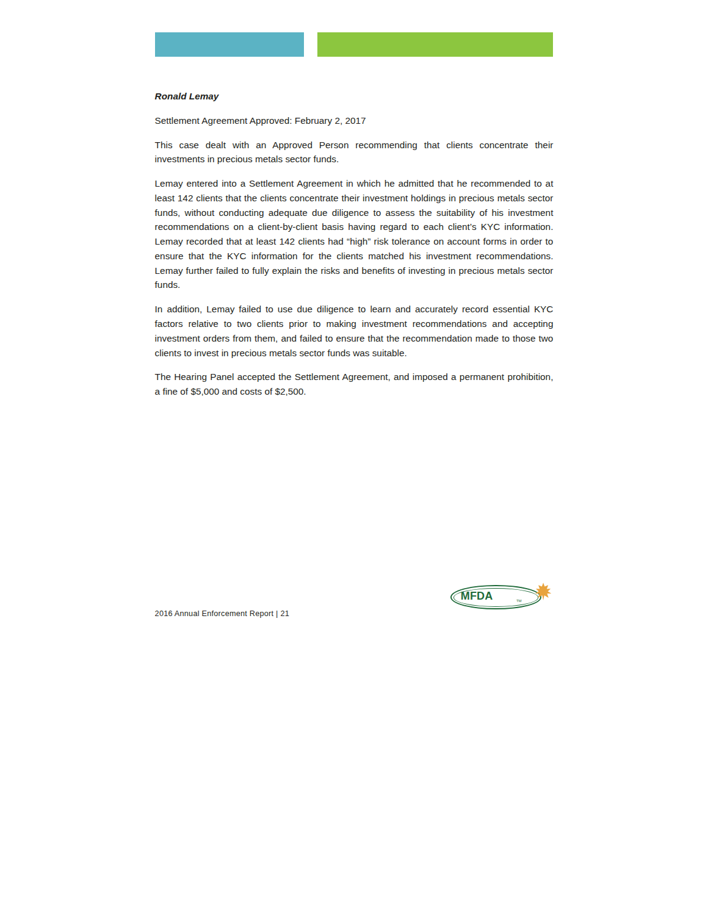Ronald Lemay
Settlement Agreement Approved: February 2, 2017
This case dealt with an Approved Person recommending that clients concentrate their investments in precious metals sector funds.
Lemay entered into a Settlement Agreement in which he admitted that he recommended to at least 142 clients that the clients concentrate their investment holdings in precious metals sector funds, without conducting adequate due diligence to assess the suitability of his investment recommendations on a client-by-client basis having regard to each client’s KYC information. Lemay recorded that at least 142 clients had “high” risk tolerance on account forms in order to ensure that the KYC information for the clients matched his investment recommendations. Lemay further failed to fully explain the risks and benefits of investing in precious metals sector funds.
In addition, Lemay failed to use due diligence to learn and accurately record essential KYC factors relative to two clients prior to making investment recommendations and accepting investment orders from them, and failed to ensure that the recommendation made to those two clients to invest in precious metals sector funds was suitable.
The Hearing Panel accepted the Settlement Agreement, and imposed a permanent prohibition, a fine of $5,000 and costs of $2,500.
2016 Annual Enforcement Report | 21
MFDA
TM